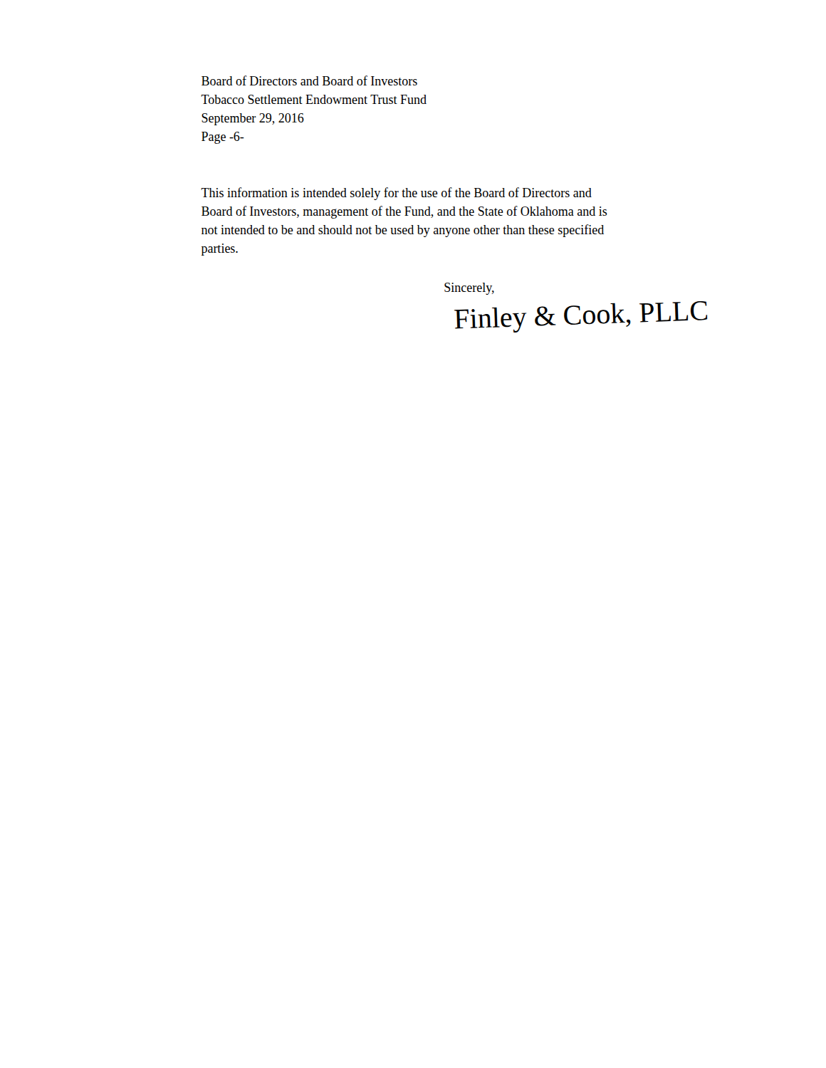Board of Directors and Board of Investors
Tobacco Settlement Endowment Trust Fund
September 29, 2016
Page -6-
This information is intended solely for the use of the Board of Directors and Board of Investors, management of the Fund, and the State of Oklahoma and is not intended to be and should not be used by anyone other than these specified parties.
Sincerely,
Finley & Cook, PLLC